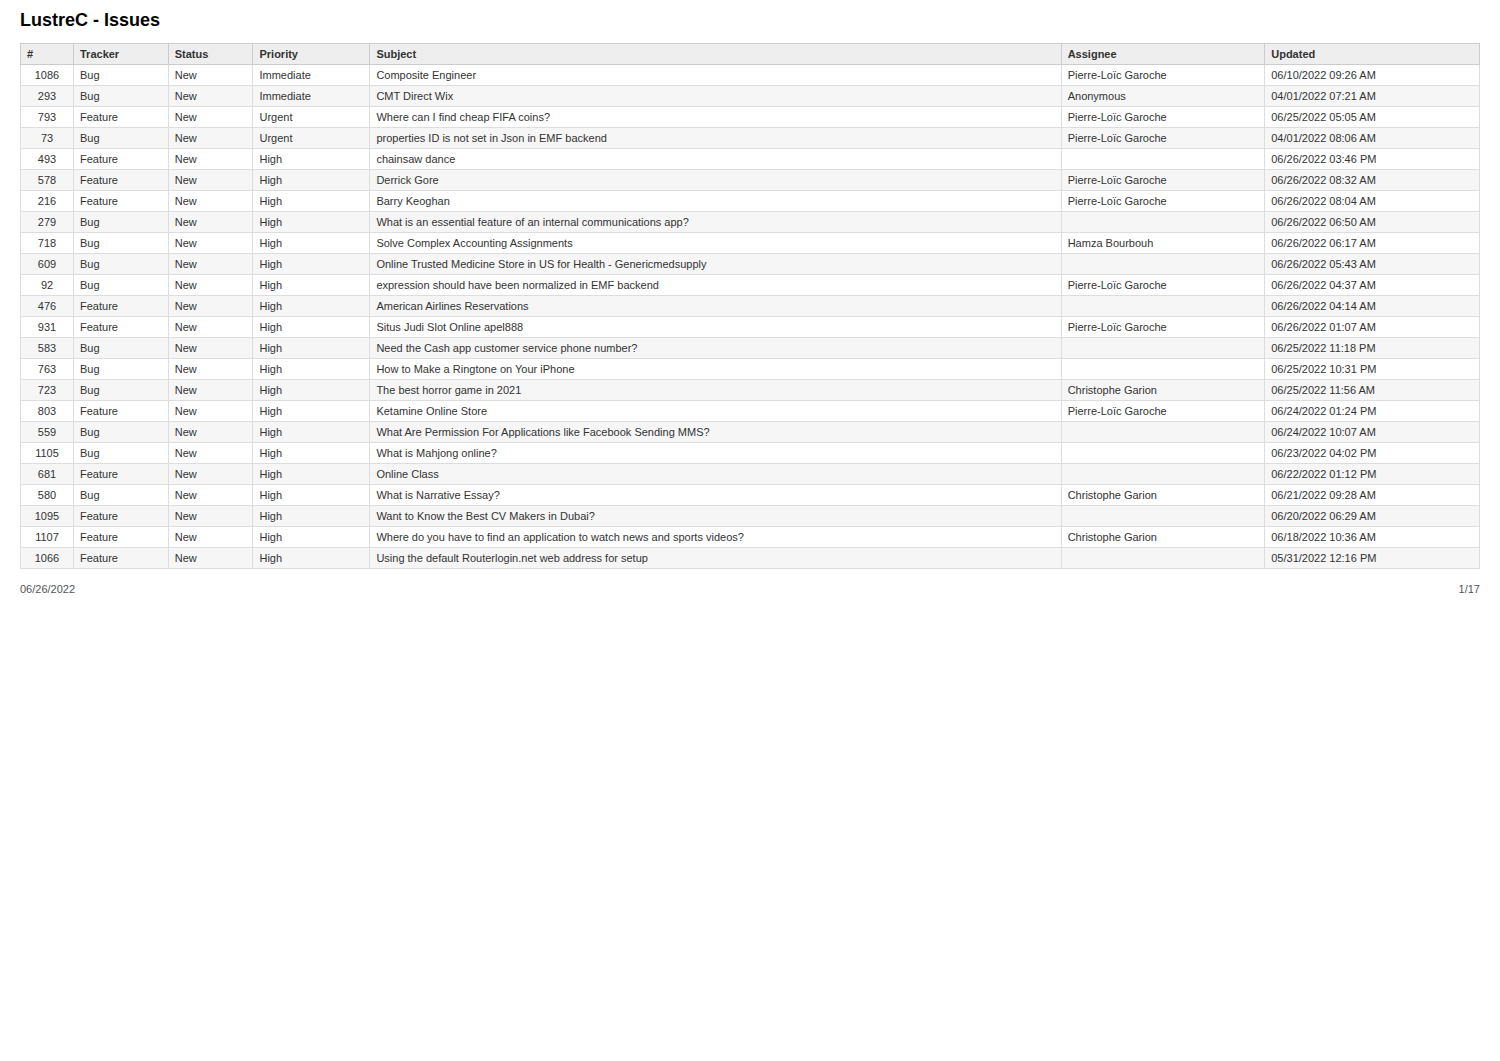LustreC - Issues
| # | Tracker | Status | Priority | Subject | Assignee | Updated |
| --- | --- | --- | --- | --- | --- | --- |
| 1086 | Bug | New | Immediate | Composite Engineer | Pierre-Loïc Garoche | 06/10/2022 09:26 AM |
| 293 | Bug | New | Immediate | CMT Direct Wix | Anonymous | 04/01/2022 07:21 AM |
| 793 | Feature | New | Urgent | Where can I find cheap FIFA coins? | Pierre-Loïc Garoche | 06/25/2022 05:05 AM |
| 73 | Bug | New | Urgent | properties ID is not set in Json in EMF backend | Pierre-Loïc Garoche | 04/01/2022 08:06 AM |
| 493 | Feature | New | High | chainsaw dance | | 06/26/2022 03:46 PM |
| 578 | Feature | New | High | Derrick Gore | Pierre-Loïc Garoche | 06/26/2022 08:32 AM |
| 216 | Feature | New | High | Barry Keoghan | Pierre-Loïc Garoche | 06/26/2022 08:04 AM |
| 279 | Bug | New | High | What is an essential feature of an internal communications app? | | 06/26/2022 06:50 AM |
| 718 | Bug | New | High | Solve Complex Accounting Assignments | Hamza Bourbouh | 06/26/2022 06:17 AM |
| 609 | Bug | New | High | Online Trusted Medicine Store in US for Health - Genericmedsupply | | 06/26/2022 05:43 AM |
| 92 | Bug | New | High | expression should have been normalized in EMF backend | Pierre-Loïc Garoche | 06/26/2022 04:37 AM |
| 476 | Feature | New | High | American Airlines Reservations | | 06/26/2022 04:14 AM |
| 931 | Feature | New | High | Situs Judi Slot Online apel888 | Pierre-Loïc Garoche | 06/26/2022 01:07 AM |
| 583 | Bug | New | High | Need the Cash app customer service phone number? | | 06/25/2022 11:18 PM |
| 763 | Bug | New | High | How to Make a Ringtone on Your iPhone | | 06/25/2022 10:31 PM |
| 723 | Bug | New | High | The best horror game in 2021 | Christophe Garion | 06/25/2022 11:56 AM |
| 803 | Feature | New | High | Ketamine Online Store | Pierre-Loïc Garoche | 06/24/2022 01:24 PM |
| 559 | Bug | New | High | What Are Permission For Applications like Facebook Sending MMS? | | 06/24/2022 10:07 AM |
| 1105 | Bug | New | High | What is Mahjong online? | | 06/23/2022 04:02 PM |
| 681 | Feature | New | High | Online Class | | 06/22/2022 01:12 PM |
| 580 | Bug | New | High | What is Narrative Essay? | Christophe Garion | 06/21/2022 09:28 AM |
| 1095 | Feature | New | High | Want to Know the Best CV Makers in Dubai? | | 06/20/2022 06:29 AM |
| 1107 | Feature | New | High | Where do you have to find an application to watch news and sports videos? | Christophe Garion | 06/18/2022 10:36 AM |
| 1066 | Feature | New | High | Using the default Routerlogin.net web address for setup | | 05/31/2022 12:16 PM |
06/26/2022 1/17